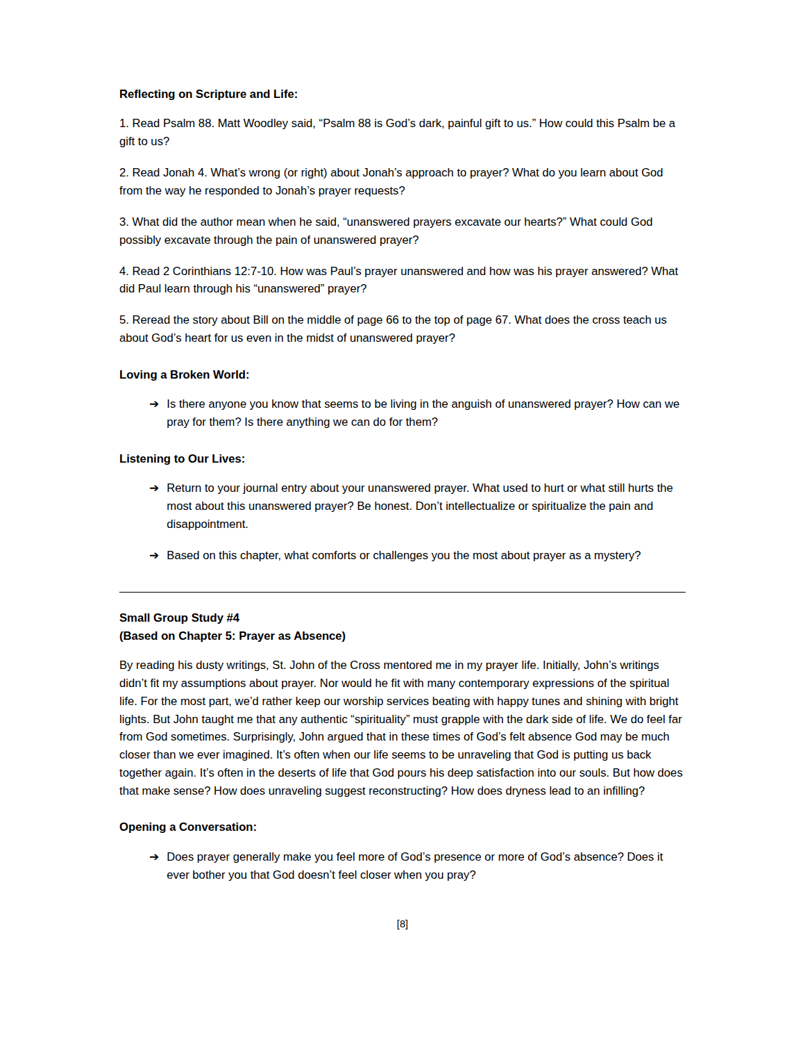Reflecting on Scripture and Life:
1. Read Psalm 88. Matt Woodley said, “Psalm 88 is God’s dark, painful gift to us.” How could this Psalm be a gift to us?
2. Read Jonah 4. What’s wrong (or right) about Jonah’s approach to prayer? What do you learn about God from the way he responded to Jonah’s prayer requests?
3. What did the author mean when he said, “unanswered prayers excavate our hearts?” What could God possibly excavate through the pain of unanswered prayer?
4. Read 2 Corinthians 12:7-10. How was Paul’s prayer unanswered and how was his prayer answered? What did Paul learn through his “unanswered” prayer?
5. Reread the story about Bill on the middle of page 66 to the top of page 67. What does the cross teach us about God’s heart for us even in the midst of unanswered prayer?
Loving a Broken World:
Is there anyone you know that seems to be living in the anguish of unanswered prayer? How can we pray for them? Is there anything we can do for them?
Listening to Our Lives:
Return to your journal entry about your unanswered prayer. What used to hurt or what still hurts the most about this unanswered prayer? Be honest. Don’t intellectualize or spiritualize the pain and disappointment.
Based on this chapter, what comforts or challenges you the most about prayer as a mystery?
Small Group Study #4
(Based on Chapter 5: Prayer as Absence)
By reading his dusty writings, St. John of the Cross mentored me in my prayer life. Initially, John’s writings didn’t fit my assumptions about prayer. Nor would he fit with many contemporary expressions of the spiritual life. For the most part, we’d rather keep our worship services beating with happy tunes and shining with bright lights. But John taught me that any authentic “spirituality” must grapple with the dark side of life. We do feel far from God sometimes. Surprisingly, John argued that in these times of God’s felt absence God may be much closer than we ever imagined. It’s often when our life seems to be unraveling that God is putting us back together again. It’s often in the deserts of life that God pours his deep satisfaction into our souls. But how does that make sense? How does unraveling suggest reconstructing? How does dryness lead to an infilling?
Opening a Conversation:
Does prayer generally make you feel more of God’s presence or more of God’s absence? Does it ever bother you that God doesn’t feel closer when you pray?
[8]